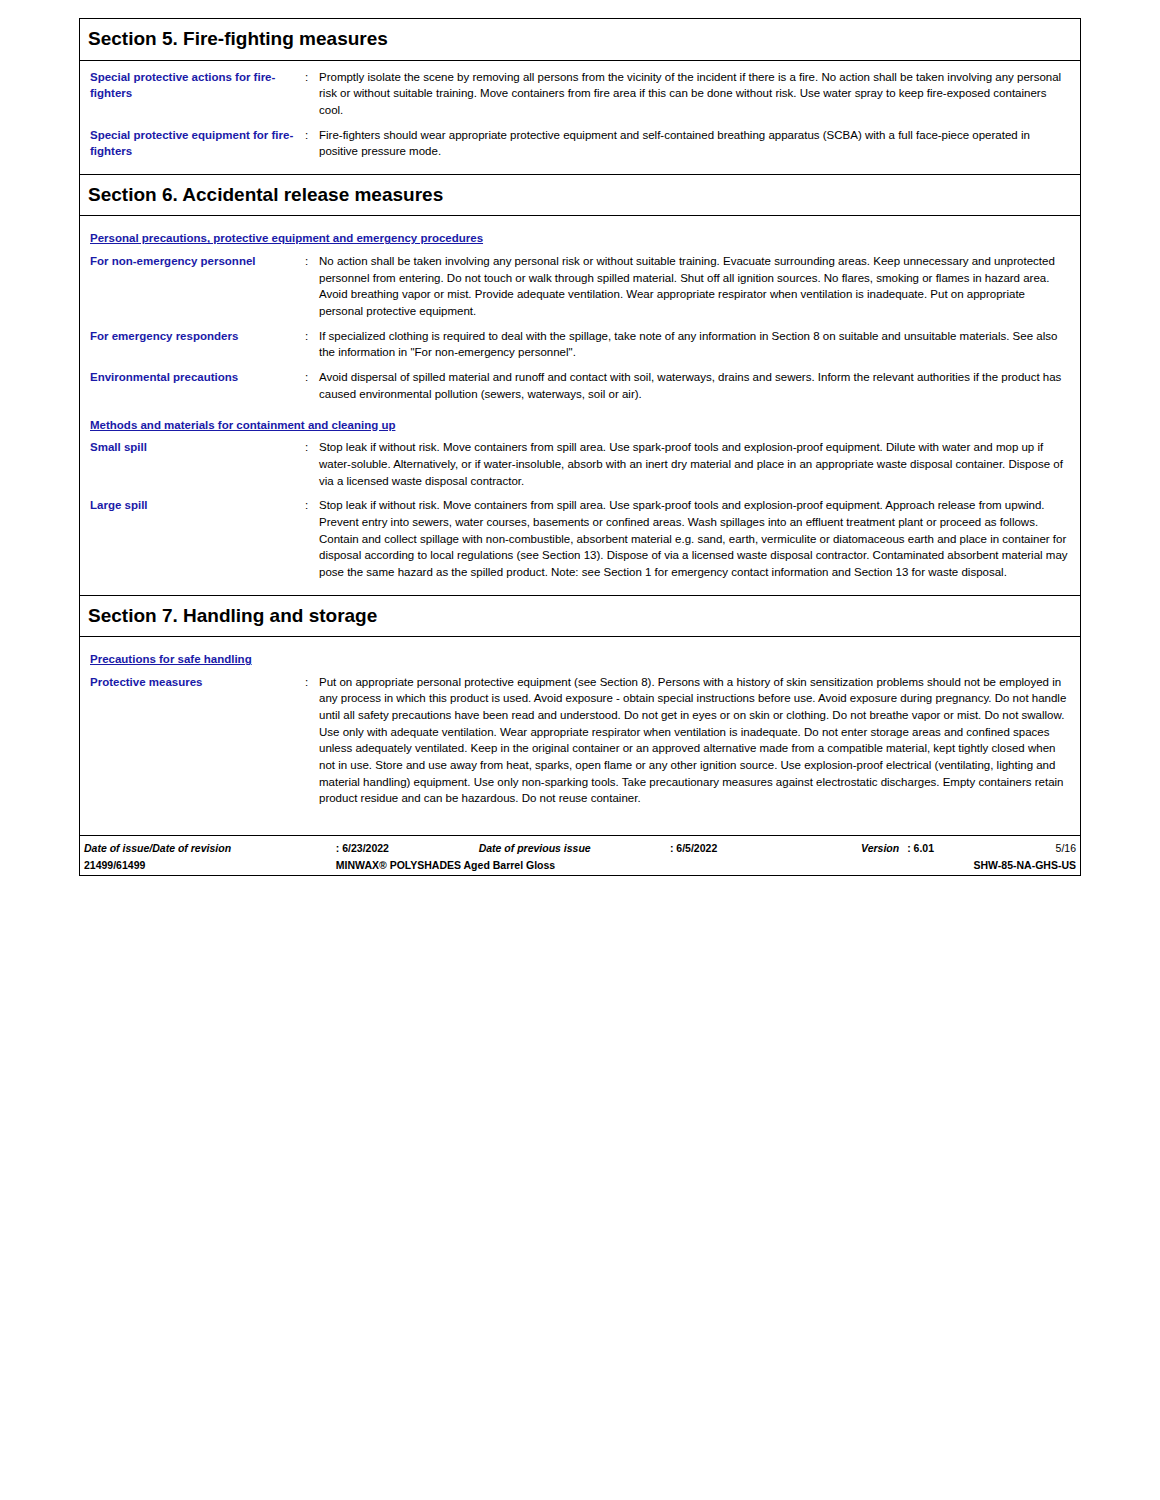Section 5. Fire-fighting measures
| Special protective actions for fire-fighters | : | Promptly isolate the scene by removing all persons from the vicinity of the incident if there is a fire. No action shall be taken involving any personal risk or without suitable training. Move containers from fire area if this can be done without risk. Use water spray to keep fire-exposed containers cool. |
| Special protective equipment for fire-fighters | : | Fire-fighters should wear appropriate protective equipment and self-contained breathing apparatus (SCBA) with a full face-piece operated in positive pressure mode. |
Section 6. Accidental release measures
Personal precautions, protective equipment and emergency procedures
| For non-emergency personnel | : | No action shall be taken involving any personal risk or without suitable training. Evacuate surrounding areas. Keep unnecessary and unprotected personnel from entering. Do not touch or walk through spilled material. Shut off all ignition sources. No flares, smoking or flames in hazard area. Avoid breathing vapor or mist. Provide adequate ventilation. Wear appropriate respirator when ventilation is inadequate. Put on appropriate personal protective equipment. |
| For emergency responders | : | If specialized clothing is required to deal with the spillage, take note of any information in Section 8 on suitable and unsuitable materials. See also the information in "For non-emergency personnel". |
| Environmental precautions | : | Avoid dispersal of spilled material and runoff and contact with soil, waterways, drains and sewers. Inform the relevant authorities if the product has caused environmental pollution (sewers, waterways, soil or air). |
Methods and materials for containment and cleaning up
| Small spill | : | Stop leak if without risk. Move containers from spill area. Use spark-proof tools and explosion-proof equipment. Dilute with water and mop up if water-soluble. Alternatively, or if water-insoluble, absorb with an inert dry material and place in an appropriate waste disposal container. Dispose of via a licensed waste disposal contractor. |
| Large spill | : | Stop leak if without risk. Move containers from spill area. Use spark-proof tools and explosion-proof equipment. Approach release from upwind. Prevent entry into sewers, water courses, basements or confined areas. Wash spillages into an effluent treatment plant or proceed as follows. Contain and collect spillage with non-combustible, absorbent material e.g. sand, earth, vermiculite or diatomaceous earth and place in container for disposal according to local regulations (see Section 13). Dispose of via a licensed waste disposal contractor. Contaminated absorbent material may pose the same hazard as the spilled product. Note: see Section 1 for emergency contact information and Section 13 for waste disposal. |
Section 7. Handling and storage
Precautions for safe handling
| Protective measures | : | Put on appropriate personal protective equipment (see Section 8). Persons with a history of skin sensitization problems should not be employed in any process in which this product is used. Avoid exposure - obtain special instructions before use. Avoid exposure during pregnancy. Do not handle until all safety precautions have been read and understood. Do not get in eyes or on skin or clothing. Do not breathe vapor or mist. Do not swallow. Use only with adequate ventilation. Wear appropriate respirator when ventilation is inadequate. Do not enter storage areas and confined spaces unless adequately ventilated. Keep in the original container or an approved alternative made from a compatible material, kept tightly closed when not in use. Store and use away from heat, sparks, open flame or any other ignition source. Use explosion-proof electrical (ventilating, lighting and material handling) equipment. Use only non-sparking tools. Take precautionary measures against electrostatic discharges. Empty containers retain product residue and can be hazardous. Do not reuse container. |
| Date of issue/Date of revision | : 6/23/2022 | Date of previous issue | : 6/5/2022 | Version | : 6.01 | 5/16 |
| 21499/61499 | MINWAX® POLYSHADES Aged Barrel Gloss | SHW-85-NA-GHS-US |